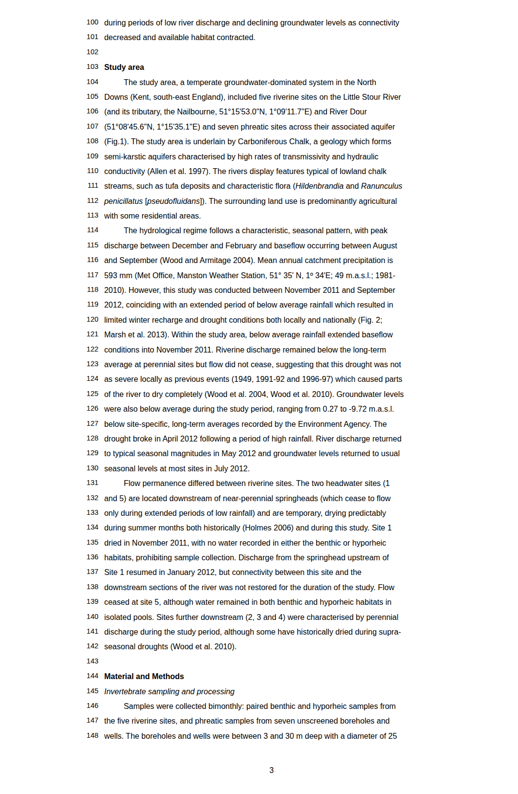during periods of low river discharge and declining groundwater levels as connectivity
decreased and available habitat contracted.
Study area
The study area, a temperate groundwater-dominated system in the North
Downs (Kent, south-east England), included five riverine sites on the Little Stour River
(and its tributary, the Nailbourne, 51°15'53.0"N, 1°09'11.7"E) and River Dour
(51°08'45.6"N, 1°15'35.1"E) and seven phreatic sites across their associated aquifer
(Fig.1). The study area is underlain by Carboniferous Chalk, a geology which forms
semi-karstic aquifers characterised by high rates of transmissivity and hydraulic
conductivity (Allen et al. 1997). The rivers display features typical of lowland chalk
streams, such as tufa deposits and characteristic flora (Hildenbrandia and Ranunculus
penicillatus [pseudofluidans]). The surrounding land use is predominantly agricultural
with some residential areas.
The hydrological regime follows a characteristic, seasonal pattern, with peak
discharge between December and February and baseflow occurring between August
and September (Wood and Armitage 2004). Mean annual catchment precipitation is
593 mm (Met Office, Manston Weather Station, 51° 35' N, 1º 34'E; 49 m.a.s.l.; 1981-
2010). However, this study was conducted between November 2011 and September
2012, coinciding with an extended period of below average rainfall which resulted in
limited winter recharge and drought conditions both locally and nationally (Fig. 2;
Marsh et al. 2013). Within the study area, below average rainfall extended baseflow
conditions into November 2011. Riverine discharge remained below the long-term
average at perennial sites but flow did not cease, suggesting that this drought was not
as severe locally as previous events (1949, 1991-92 and 1996-97) which caused parts
of the river to dry completely (Wood et al. 2004, Wood et al. 2010). Groundwater levels
were also below average during the study period, ranging from 0.27 to -9.72 m.a.s.l.
below site-specific, long-term averages recorded by the Environment Agency. The
drought broke in April 2012 following a period of high rainfall. River discharge returned
to typical seasonal magnitudes in May 2012 and groundwater levels returned to usual
seasonal levels at most sites in July 2012.
Flow permanence differed between riverine sites. The two headwater sites (1
and 5) are located downstream of near-perennial springheads (which cease to flow
only during extended periods of low rainfall) and are temporary, drying predictably
during summer months both historically (Holmes 2006) and during this study. Site 1
dried in November 2011, with no water recorded in either the benthic or hyporheic
habitats, prohibiting sample collection. Discharge from the springhead upstream of
Site 1 resumed in January 2012, but connectivity between this site and the
downstream sections of the river was not restored for the duration of the study. Flow
ceased at site 5, although water remained in both benthic and hyporheic habitats in
isolated pools. Sites further downstream (2, 3 and 4) were characterised by perennial
discharge during the study period, although some have historically dried during supra-
seasonal droughts (Wood et al. 2010).
Material and Methods
Invertebrate sampling and processing
Samples were collected bimonthly: paired benthic and hyporheic samples from
the five riverine sites, and phreatic samples from seven unscreened boreholes and
wells. The boreholes and wells were between 3 and 30 m deep with a diameter of 25
3